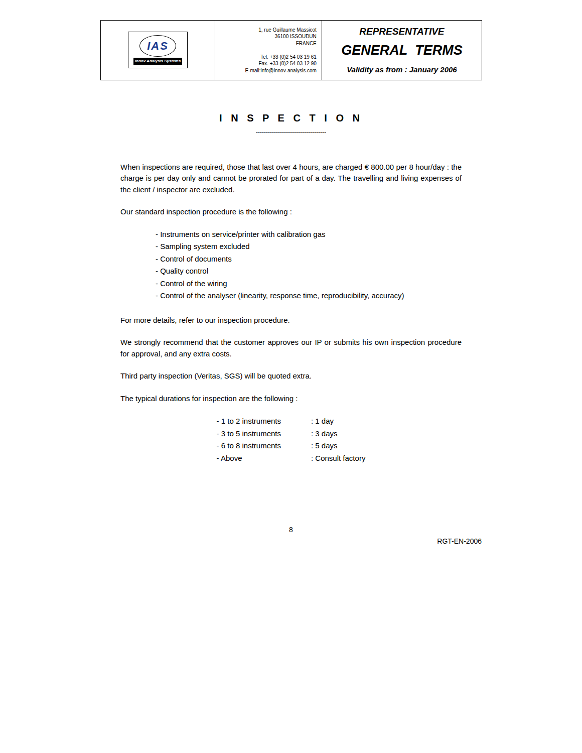IAS Innov Analysis Systems
1, rue Guillaume Massicot
36100 ISSOUDUN
FRANCE
Tel. +33 (0)2 54 03 19 61
Fax. +33 (0)2 54 03 12 90
E-mail:info@innov-analysis.com
REPRESENTATIVE
GENERAL TERMS
Validity as from : January 2006
I N S P E C T I O N
-----------------------------------
When inspections are required, those that last over 4 hours, are charged € 800.00 per 8 hour/day : the charge is per day only and cannot be prorated for part of a day. The travelling and living expenses of the client / inspector are excluded.
Our standard inspection procedure is the following :
Instruments on service/printer with calibration gas
Sampling system excluded
Control of documents
Quality control
Control of the wiring
Control of the analyser (linearity, response time, reproducibility, accuracy)
For more details, refer to our inspection procedure.
We strongly recommend that the customer approves our IP or submits his own inspection procedure for approval, and any extra costs.
Third party inspection (Veritas, SGS) will be quoted extra.
The typical durations for inspection are the following :
| - 1 to 2 instruments | : 1 day |
| - 3 to 5 instruments | : 3 days |
| - 6 to 8 instruments | : 5 days |
| - Above | : Consult factory |
8
RGT-EN-2006